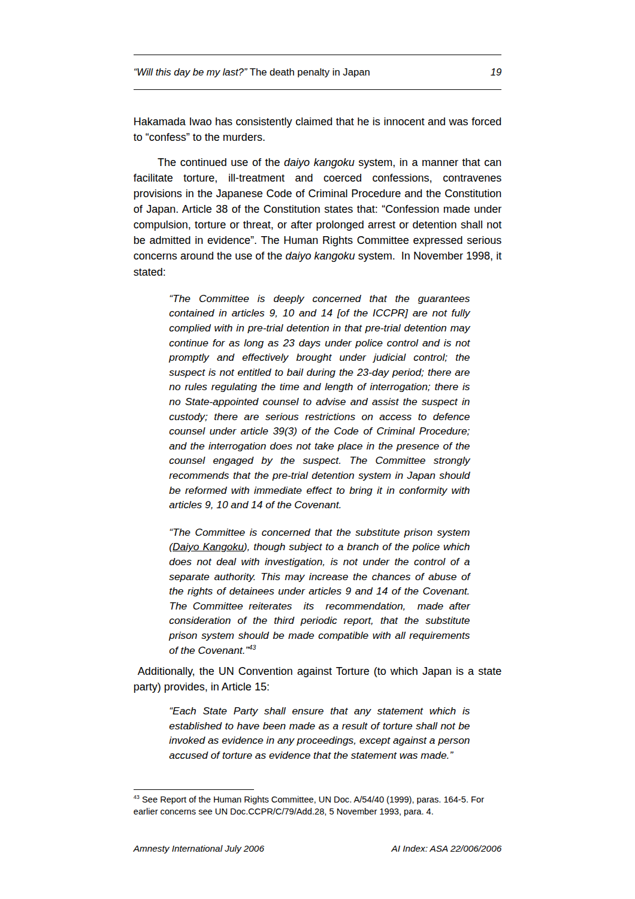“Will this day be my last?” The death penalty in Japan
19
Hakamada Iwao has consistently claimed that he is innocent and was forced to “confess” to the murders.
The continued use of the daiyo kangoku system, in a manner that can facilitate torture, ill-treatment and coerced confessions, contravenes provisions in the Japanese Code of Criminal Procedure and the Constitution of Japan. Article 38 of the Constitution states that: “Confession made under compulsion, torture or threat, or after prolonged arrest or detention shall not be admitted in evidence”. The Human Rights Committee expressed serious concerns around the use of the daiyo kangoku system. In November 1998, it stated:
“The Committee is deeply concerned that the guarantees contained in articles 9, 10 and 14 [of the ICCPR] are not fully complied with in pre-trial detention in that pre-trial detention may continue for as long as 23 days under police control and is not promptly and effectively brought under judicial control; the suspect is not entitled to bail during the 23-day period; there are no rules regulating the time and length of interrogation; there is no State-appointed counsel to advise and assist the suspect in custody; there are serious restrictions on access to defence counsel under article 39(3) of the Code of Criminal Procedure; and the interrogation does not take place in the presence of the counsel engaged by the suspect. The Committee strongly recommends that the pre-trial detention system in Japan should be reformed with immediate effect to bring it in conformity with articles 9, 10 and 14 of the Covenant.
“The Committee is concerned that the substitute prison system (Daiyo Kangoku), though subject to a branch of the police which does not deal with investigation, is not under the control of a separate authority. This may increase the chances of abuse of the rights of detainees under articles 9 and 14 of the Covenant. The Committee reiterates its recommendation, made after consideration of the third periodic report, that the substitute prison system should be made compatible with all requirements of the Covenant.”43
Additionally, the UN Convention against Torture (to which Japan is a state party) provides, in Article 15:
“Each State Party shall ensure that any statement which is established to have been made as a result of torture shall not be invoked as evidence in any proceedings, except against a person accused of torture as evidence that the statement was made.”
43 See Report of the Human Rights Committee, UN Doc. A/54/40 (1999), paras. 164-5. For earlier concerns see UN Doc.CCPR/C/79/Add.28, 5 November 1993, para. 4.
Amnesty International July 2006
AI Index: ASA 22/006/2006